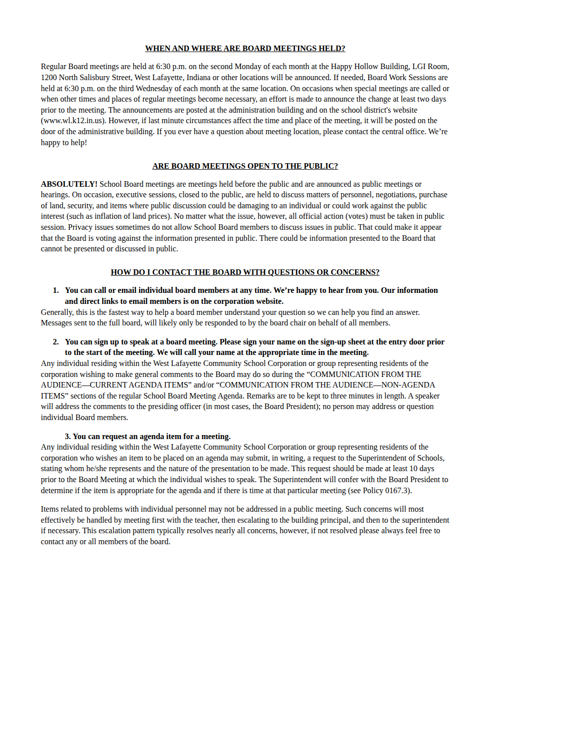WHEN AND WHERE ARE BOARD MEETINGS HELD?
Regular Board meetings are held at 6:30 p.m. on the second Monday of each month at the Happy Hollow Building, LGI Room, 1200 North Salisbury Street, West Lafayette, Indiana or other locations will be announced. If needed, Board Work Sessions are held at 6:30 p.m. on the third Wednesday of each month at the same location. On occasions when special meetings are called or when other times and places of regular meetings become necessary, an effort is made to announce the change at least two days prior to the meeting. The announcements are posted at the administration building and on the school district's website (www.wl.k12.in.us). However, if last minute circumstances affect the time and place of the meeting, it will be posted on the door of the administrative building. If you ever have a question about meeting location, please contact the central office. We’re happy to help!
ARE BOARD MEETINGS OPEN TO THE PUBLIC?
ABSOLUTELY! School Board meetings are meetings held before the public and are announced as public meetings or hearings. On occasion, executive sessions, closed to the public, are held to discuss matters of personnel, negotiations, purchase of land, security, and items where public discussion could be damaging to an individual or could work against the public interest (such as inflation of land prices). No matter what the issue, however, all official action (votes) must be taken in public session. Privacy issues sometimes do not allow School Board members to discuss issues in public. That could make it appear that the Board is voting against the information presented in public. There could be information presented to the Board that cannot be presented or discussed in public.
HOW DO I CONTACT THE BOARD WITH QUESTIONS OR CONCERNS?
1. You can call or email individual board members at any time. We’re happy to hear from you. Our information and direct links to email members is on the corporation website.
Generally, this is the fastest way to help a board member understand your question so we can help you find an answer. Messages sent to the full board, will likely only be responded to by the board chair on behalf of all members.
2. You can sign up to speak at a board meeting. Please sign your name on the sign-up sheet at the entry door prior to the start of the meeting. We will call your name at the appropriate time in the meeting.
Any individual residing within the West Lafayette Community School Corporation or group representing residents of the corporation wishing to make general comments to the Board may do so during the “COMMUNICATION FROM THE AUDIENCE—CURRENT AGENDA ITEMS” and/or “COMMUNICATION FROM THE AUDIENCE—NON-AGENDA ITEMS” sections of the regular School Board Meeting Agenda. Remarks are to be kept to three minutes in length. A speaker will address the comments to the presiding officer (in most cases, the Board President); no person may address or question individual Board members.
3. You can request an agenda item for a meeting.
Any individual residing within the West Lafayette Community School Corporation or group representing residents of the corporation who wishes an item to be placed on an agenda may submit, in writing, a request to the Superintendent of Schools, stating whom he/she represents and the nature of the presentation to be made. This request should be made at least 10 days prior to the Board Meeting at which the individual wishes to speak. The Superintendent will confer with the Board President to determine if the item is appropriate for the agenda and if there is time at that particular meeting (see Policy 0167.3).
Items related to problems with individual personnel may not be addressed in a public meeting. Such concerns will most effectively be handled by meeting first with the teacher, then escalating to the building principal, and then to the superintendent if necessary. This escalation pattern typically resolves nearly all concerns, however, if not resolved please always feel free to contact any or all members of the board.